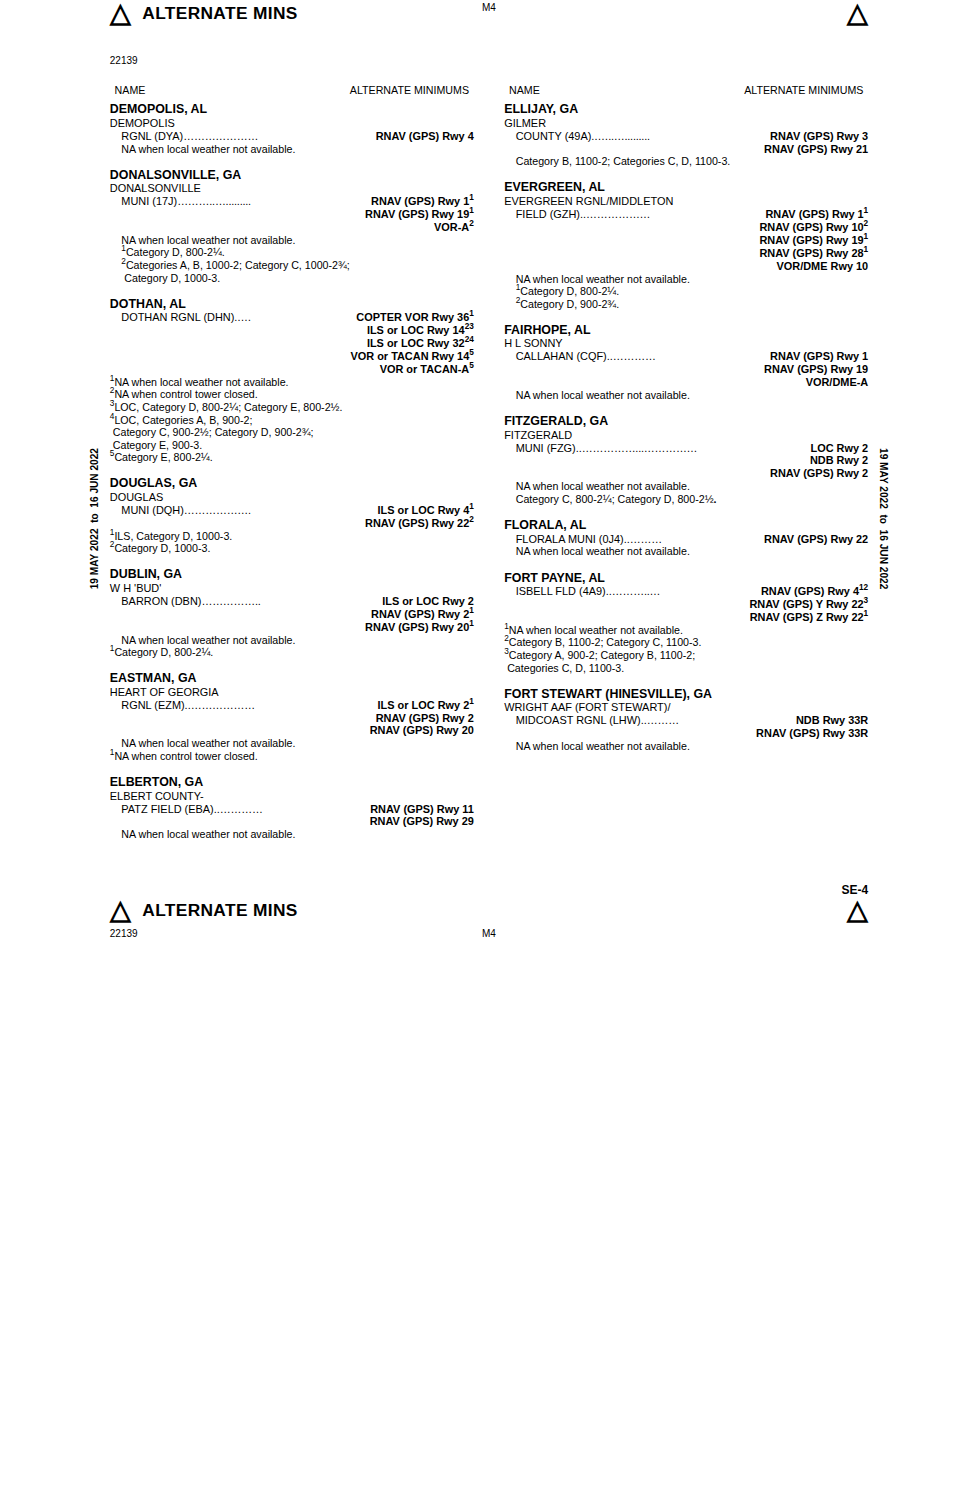M4
△ ALTERNATE MINS
△
22139
NAME ALTERNATE MINIMUMS
NAME ALTERNATE MINIMUMS
19 MAY 2022 to 16 JUN 2022
19 MAY 2022 to 16 JUN 2022
DEMOPOLIS, AL
DEMOPOLIS
RGNL (DYA)………………… RNAV (GPS) Rwy 4
NA when local weather not available.
DONALSONVILLE, GA
DONALSONVILLE
MUNI (17J)………..…......... RNAV (GPS) Rwy 11
RNAV (GPS) Rwy 191
VOR-A2
NA when local weather not available.
1Category D, 800-2¼.
2Categories A, B, 1000-2; Category C, 1000-2¾;
Category D, 1000-3.
DOTHAN, AL
DOTHAN RGNL (DHN)..… COPTER VOR Rwy 361
ILS or LOC Rwy 1423
ILS or LOC Rwy 3224
VOR or TACAN Rwy 145
VOR or TACAN-A5
1NA when local weather not available.
2NA when control tower closed.
3LOC, Category D, 800-2¼; Category E, 800-2½.
4LOC, Categories A, B, 900-2;
Category C, 900-2½; Category D, 900-2¾;
Category E, 900-3.
5Category E, 800-2¼.
DOUGLAS, GA
DOUGLAS
MUNI (DQH)………………. ILS or LOC Rwy 41
RNAV (GPS) Rwy 222
1ILS, Category D, 1000-3.
2Category D, 1000-3.
DUBLIN, GA
W H 'BUD'
BARRON (DBN)…………….. ILS or LOC Rwy 2
RNAV (GPS) Rwy 21
RNAV (GPS) Rwy 201
NA when local weather not available.
1Category D, 800-2¼.
EASTMAN, GA
HEART OF GEORGIA
RGNL (EZM)..……………… ILS or LOC Rwy 21
RNAV (GPS) Rwy 2
RNAV (GPS) Rwy 20
NA when local weather not available.
1NA when control tower closed.
ELBERTON, GA
ELBERT COUNTY-
PATZ FIELD (EBA)..………… RNAV (GPS) Rwy 11
RNAV (GPS) Rwy 29
NA when local weather not available.
ELLIJAY, GA
GILMER
COUNTY (49A)..…..…......... RNAV (GPS) Rwy 3
RNAV (GPS) Rwy 21
Category B, 1100-2; Categories C, D, 1100-3.
EVERGREEN, AL
EVERGREEN RGNL/MIDDLETON
FIELD (GZH)..……………… RNAV (GPS) Rwy 11
RNAV (GPS) Rwy 102
RNAV (GPS) Rwy 191
RNAV (GPS) Rwy 281
VOR/DME Rwy 10
NA when local weather not available.
1Category D, 800-2¼.
2Category D, 900-2¾.
FAIRHOPE, AL
H L SONNY
CALLAHAN (CQF)..………… RNAV (GPS) Rwy 1
RNAV (GPS) Rwy 19
VOR/DME-A
NA when local weather not available.
FITZGERALD, GA
FITZGERALD
MUNI (FZG)..……………...…………… LOC Rwy 2
NDB Rwy 2
RNAV (GPS) Rwy 2
NA when local weather not available.
Category C, 800-2¼; Category D, 800-2½.
FLORALA, AL
FLORALA MUNI (0J4)..……… RNAV (GPS) Rwy 22
NA when local weather not available.
FORT PAYNE, AL
ISBELL FLD (4A9)..………..… RNAV (GPS) Rwy 412
RNAV (GPS) Y Rwy 223
RNAV (GPS) Z Rwy 221
1NA when local weather not available.
2Category B, 1100-2; Category C, 1100-3.
3Category A, 900-2; Category B, 1100-2;
Categories C, D, 1100-3.
FORT STEWART (HINESVILLE), GA
WRIGHT AAF (FORT STEWART)/
MIDCOAST RGNL (LHW)..……… NDB Rwy 33R
RNAV (GPS) Rwy 33R
NA when local weather not available.
△ ALTERNATE MINS
SE-4
△
22139
M4